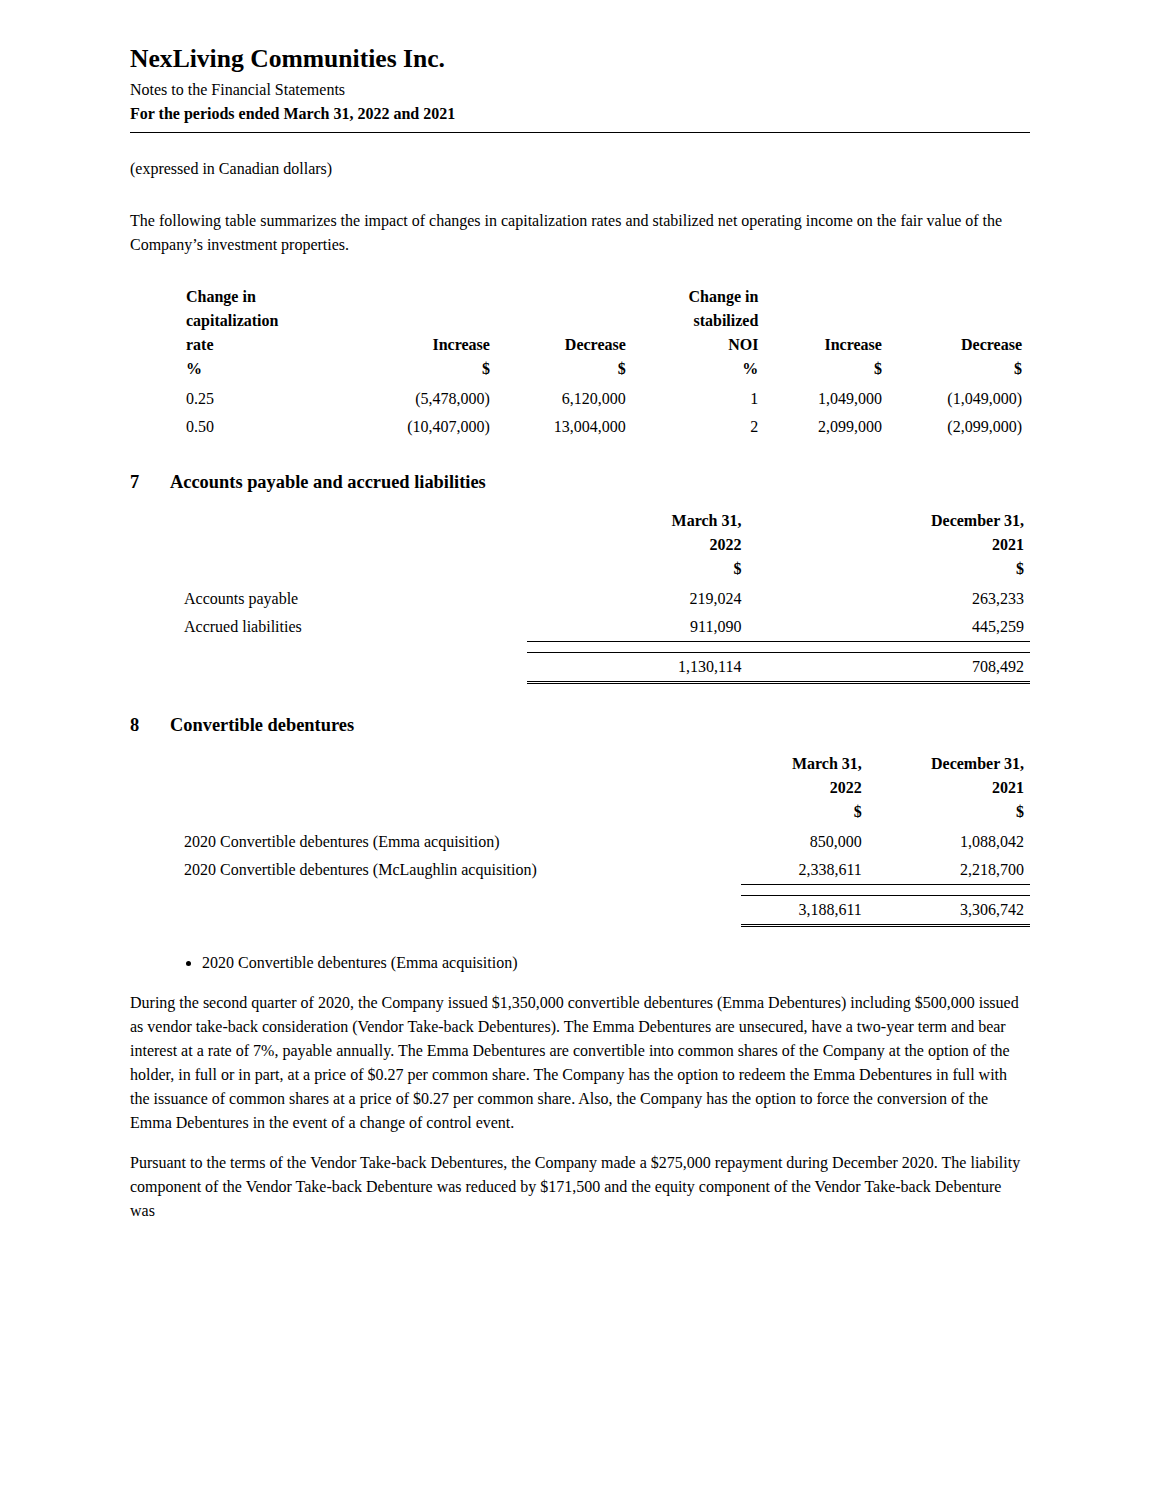NexLiving Communities Inc.
Notes to the Financial Statements
For the periods ended March 31, 2022 and 2021
(expressed in Canadian dollars)
The following table summarizes the impact of changes in capitalization rates and stabilized net operating income on the fair value of the Company’s investment properties.
| Change in capitalization rate % | Increase $ | Decrease $ | Change in stabilized NOI % | Increase $ | Decrease $ |
| --- | --- | --- | --- | --- | --- |
| 0.25 | (5,478,000) | 6,120,000 | 1 | 1,049,000 | (1,049,000) |
| 0.50 | (10,407,000) | 13,004,000 | 2 | 2,099,000 | (2,099,000) |
7 Accounts payable and accrued liabilities
| | March 31, 2022 $ | December 31, 2021 $ |
| --- | --- | --- |
| Accounts payable | 219,024 | 263,233 |
| Accrued liabilities | 911,090 | 445,259 |
| | 1,130,114 | 708,492 |
8 Convertible debentures
| | March 31, 2022 $ | December 31, 2021 $ |
| --- | --- | --- |
| 2020 Convertible debentures (Emma acquisition) | 850,000 | 1,088,042 |
| 2020 Convertible debentures (McLaughlin acquisition) | 2,338,611 | 2,218,700 |
| | 3,188,611 | 3,306,742 |
2020 Convertible debentures (Emma acquisition)
During the second quarter of 2020, the Company issued $1,350,000 convertible debentures (Emma Debentures) including $500,000 issued as vendor take-back consideration (Vendor Take-back Debentures). The Emma Debentures are unsecured, have a two-year term and bear interest at a rate of 7%, payable annually. The Emma Debentures are convertible into common shares of the Company at the option of the holder, in full or in part, at a price of $0.27 per common share. The Company has the option to redeem the Emma Debentures in full with the issuance of common shares at a price of $0.27 per common share. Also, the Company has the option to force the conversion of the Emma Debentures in the event of a change of control event.
Pursuant to the terms of the Vendor Take-back Debentures, the Company made a $275,000 repayment during December 2020. The liability component of the Vendor Take-back Debenture was reduced by $171,500 and the equity component of the Vendor Take-back Debenture was